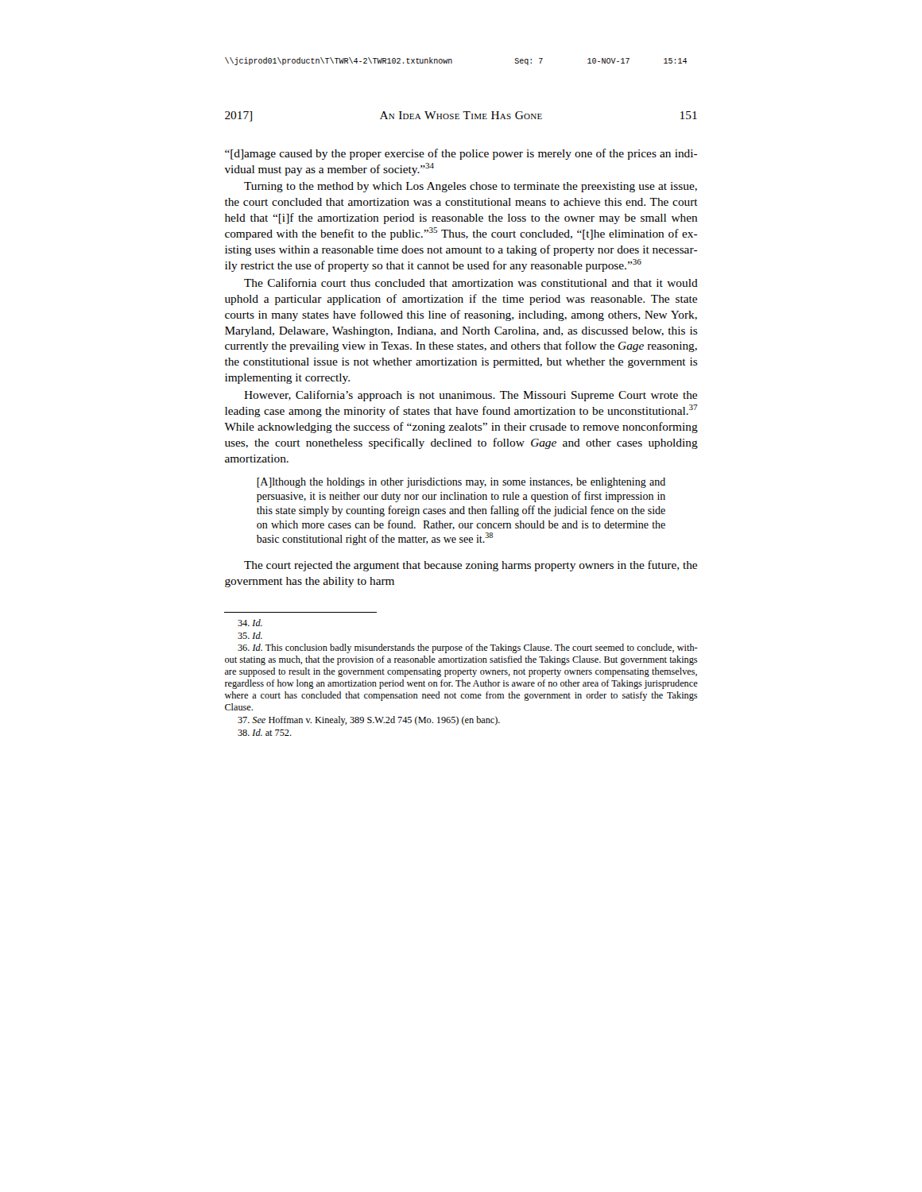\\jciprod01\productn\T\TWR\4-2\TWR102.txt unknown Seq: 710-NOV-1715:14
2017] An Idea Whose Time Has Gone 151
“[d]amage caused by the proper exercise of the police power is merely one of the prices an individual must pay as a member of society.”34
Turning to the method by which Los Angeles chose to terminate the preexisting use at issue, the court concluded that amortization was a constitutional means to achieve this end. The court held that “[i]f the amortization period is reasonable the loss to the owner may be small when compared with the benefit to the public.”35 Thus, the court concluded, “[t]he elimination of existing uses within a reasonable time does not amount to a taking of property nor does it necessarily restrict the use of property so that it cannot be used for any reasonable purpose.”36
The California court thus concluded that amortization was constitutional and that it would uphold a particular application of amortization if the time period was reasonable. The state courts in many states have followed this line of reasoning, including, among others, New York, Maryland, Delaware, Washington, Indiana, and North Carolina, and, as discussed below, this is currently the prevailing view in Texas. In these states, and others that follow the Gage reasoning, the constitutional issue is not whether amortization is permitted, but whether the government is implementing it correctly.
However, California’s approach is not unanimous. The Missouri Supreme Court wrote the leading case among the minority of states that have found amortization to be unconstitutional.37 While acknowledging the success of “zoning zealots” in their crusade to remove nonconforming uses, the court nonetheless specifically declined to follow Gage and other cases upholding amortization.
[A]lthough the holdings in other jurisdictions may, in some instances, be enlightening and persuasive, it is neither our duty nor our inclination to rule a question of first impression in this state simply by counting foreign cases and then falling off the judicial fence on the side on which more cases can be found. Rather, our concern should be and is to determine the basic constitutional right of the matter, as we see it.38
The court rejected the argument that because zoning harms property owners in the future, the government has the ability to harm
34. Id.
35. Id.
36. Id. This conclusion badly misunderstands the purpose of the Takings Clause. The court seemed to conclude, without stating as much, that the provision of a reasonable amortization satisfied the Takings Clause. But government takings are supposed to result in the government compensating property owners, not property owners compensating themselves, regardless of how long an amortization period went on for. The Author is aware of no other area of Takings jurisprudence where a court has concluded that compensation need not come from the government in order to satisfy the Takings Clause.
37. See Hoffman v. Kinealy, 389 S.W.2d 745 (Mo. 1965) (en banc).
38. Id. at 752.